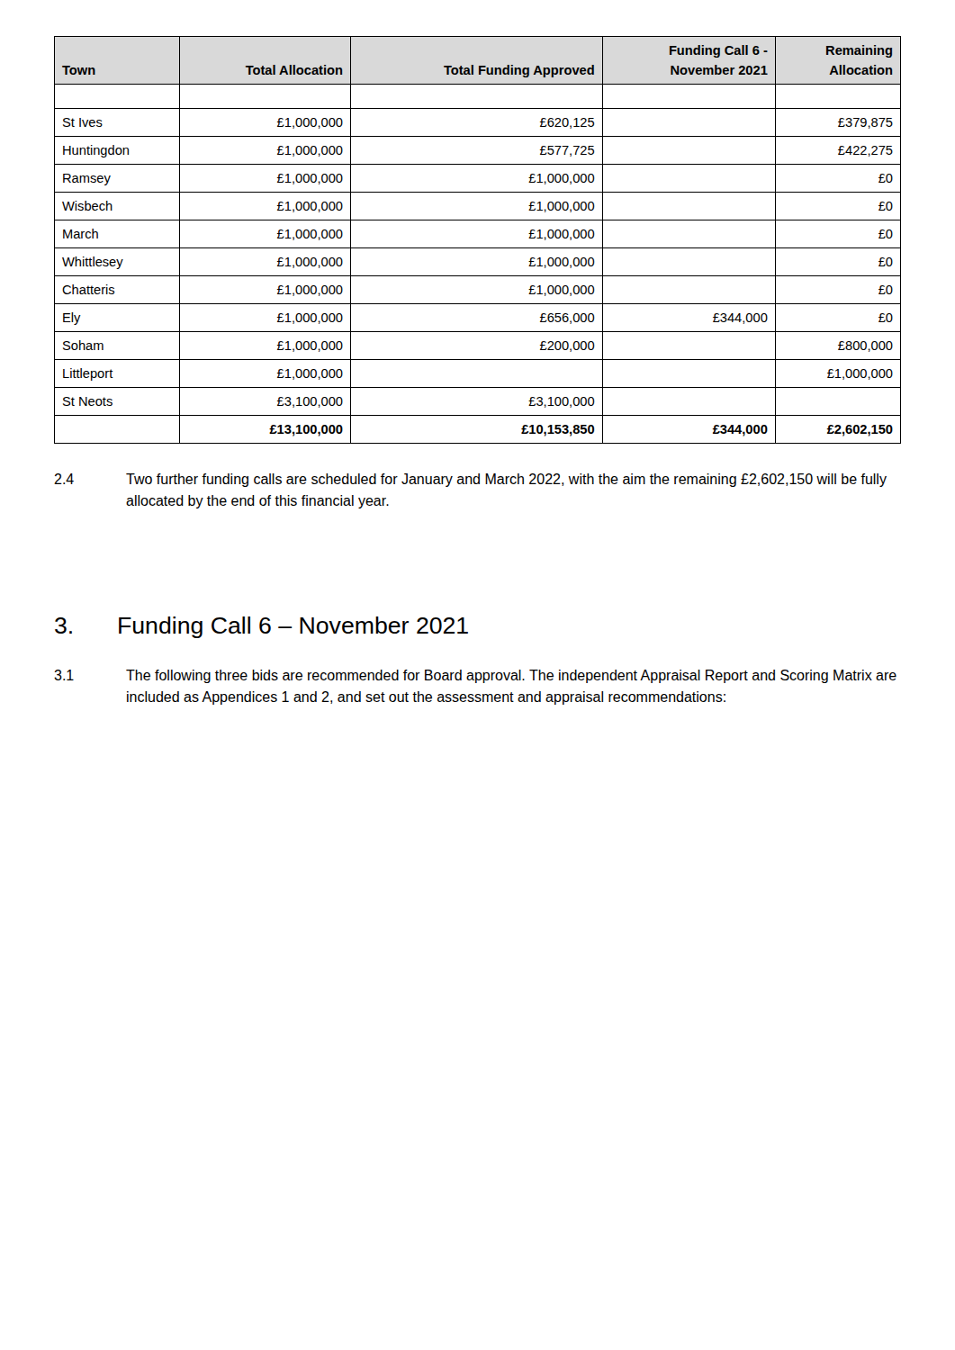| Town | Total Allocation | Total Funding Approved | Funding Call 6 - November 2021 | Remaining Allocation |
| --- | --- | --- | --- | --- |
| St Ives | £1,000,000 | £620,125 | | £379,875 |
| Huntingdon | £1,000,000 | £577,725 | | £422,275 |
| Ramsey | £1,000,000 | £1,000,000 | | £0 |
| Wisbech | £1,000,000 | £1,000,000 | | £0 |
| March | £1,000,000 | £1,000,000 | | £0 |
| Whittlesey | £1,000,000 | £1,000,000 | | £0 |
| Chatteris | £1,000,000 | £1,000,000 | | £0 |
| Ely | £1,000,000 | £656,000 | £344,000 | £0 |
| Soham | £1,000,000 | £200,000 | | £800,000 |
| Littleport | £1,000,000 | | | £1,000,000 |
| St Neots | £3,100,000 | £3,100,000 | | |
| | £13,100,000 | £10,153,850 | £344,000 | £2,602,150 |
2.4
Two further funding calls are scheduled for January and March 2022, with the aim the remaining £2,602,150 will be fully allocated by the end of this financial year.
3. Funding Call 6 – November 2021
3.1
The following three bids are recommended for Board approval. The independent Appraisal Report and Scoring Matrix are included as Appendices 1 and 2, and set out the assessment and appraisal recommendations: